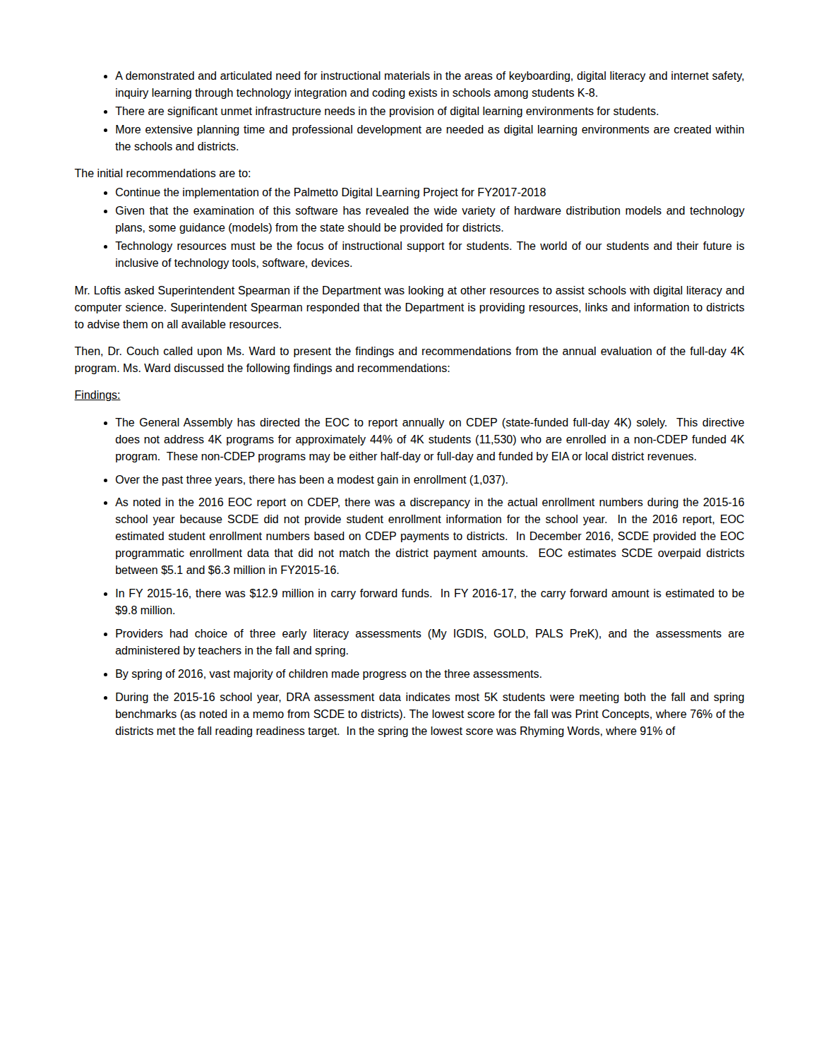A demonstrated and articulated need for instructional materials in the areas of keyboarding, digital literacy and internet safety, inquiry learning through technology integration and coding exists in schools among students K-8.
There are significant unmet infrastructure needs in the provision of digital learning environments for students.
More extensive planning time and professional development are needed as digital learning environments are created within the schools and districts.
The initial recommendations are to:
Continue the implementation of the Palmetto Digital Learning Project for FY2017-2018
Given that the examination of this software has revealed the wide variety of hardware distribution models and technology plans, some guidance (models) from the state should be provided for districts.
Technology resources must be the focus of instructional support for students. The world of our students and their future is inclusive of technology tools, software, devices.
Mr. Loftis asked Superintendent Spearman if the Department was looking at other resources to assist schools with digital literacy and computer science. Superintendent Spearman responded that the Department is providing resources, links and information to districts to advise them on all available resources.
Then, Dr. Couch called upon Ms. Ward to present the findings and recommendations from the annual evaluation of the full-day 4K program. Ms. Ward discussed the following findings and recommendations:
Findings:
The General Assembly has directed the EOC to report annually on CDEP (state-funded full-day 4K) solely. This directive does not address 4K programs for approximately 44% of 4K students (11,530) who are enrolled in a non-CDEP funded 4K program. These non-CDEP programs may be either half-day or full-day and funded by EIA or local district revenues.
Over the past three years, there has been a modest gain in enrollment (1,037).
As noted in the 2016 EOC report on CDEP, there was a discrepancy in the actual enrollment numbers during the 2015-16 school year because SCDE did not provide student enrollment information for the school year. In the 2016 report, EOC estimated student enrollment numbers based on CDEP payments to districts. In December 2016, SCDE provided the EOC programmatic enrollment data that did not match the district payment amounts. EOC estimates SCDE overpaid districts between $5.1 and $6.3 million in FY2015-16.
In FY 2015-16, there was $12.9 million in carry forward funds. In FY 2016-17, the carry forward amount is estimated to be $9.8 million.
Providers had choice of three early literacy assessments (My IGDIS, GOLD, PALS PreK), and the assessments are administered by teachers in the fall and spring.
By spring of 2016, vast majority of children made progress on the three assessments.
During the 2015-16 school year, DRA assessment data indicates most 5K students were meeting both the fall and spring benchmarks (as noted in a memo from SCDE to districts). The lowest score for the fall was Print Concepts, where 76% of the districts met the fall reading readiness target. In the spring the lowest score was Rhyming Words, where 91% of